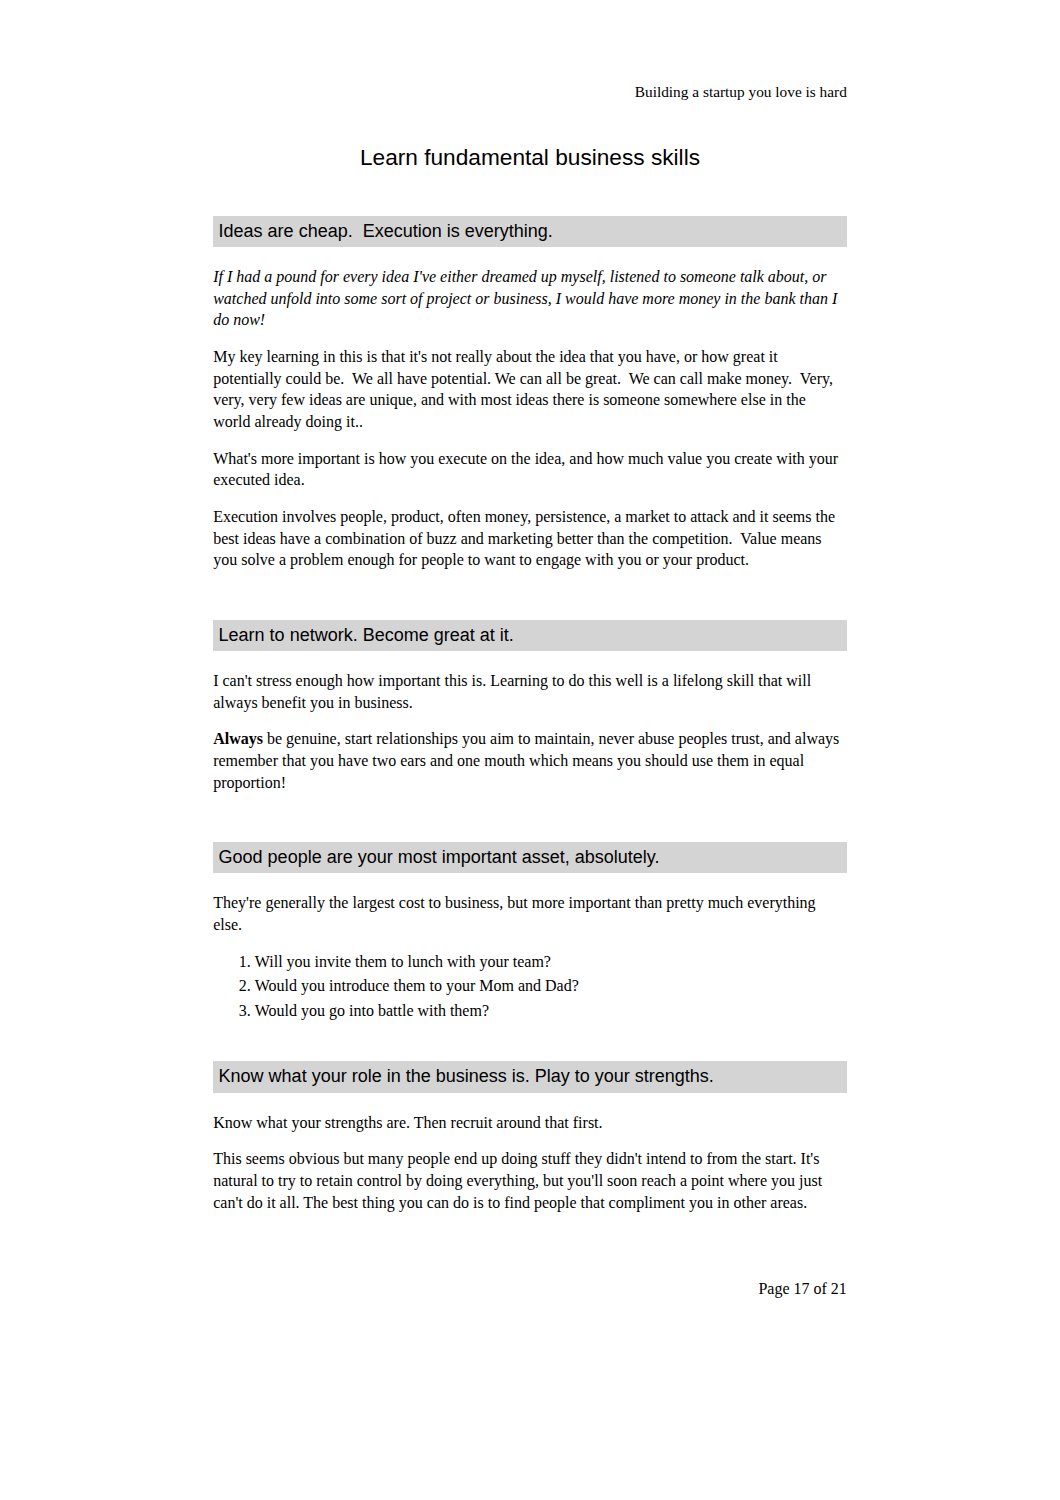Building a startup you love is hard
Learn fundamental business skills
Ideas are cheap. Execution is everything.
If I had a pound for every idea I've either dreamed up myself, listened to someone talk about, or watched unfold into some sort of project or business, I would have more money in the bank than I do now!
My key learning in this is that it's not really about the idea that you have, or how great it potentially could be. We all have potential. We can all be great. We can call make money. Very, very, very few ideas are unique, and with most ideas there is someone somewhere else in the world already doing it..
What's more important is how you execute on the idea, and how much value you create with your executed idea.
Execution involves people, product, often money, persistence, a market to attack and it seems the best ideas have a combination of buzz and marketing better than the competition. Value means you solve a problem enough for people to want to engage with you or your product.
Learn to network. Become great at it.
I can't stress enough how important this is. Learning to do this well is a lifelong skill that will always benefit you in business.
Always be genuine, start relationships you aim to maintain, never abuse peoples trust, and always remember that you have two ears and one mouth which means you should use them in equal proportion!
Good people are your most important asset, absolutely.
They're generally the largest cost to business, but more important than pretty much everything else.
Will you invite them to lunch with your team?
Would you introduce them to your Mom and Dad?
Would you go into battle with them?
Know what your role in the business is. Play to your strengths.
Know what your strengths are. Then recruit around that first.
This seems obvious but many people end up doing stuff they didn't intend to from the start. It's natural to try to retain control by doing everything, but you'll soon reach a point where you just can't do it all. The best thing you can do is to find people that compliment you in other areas.
Page 17 of 21